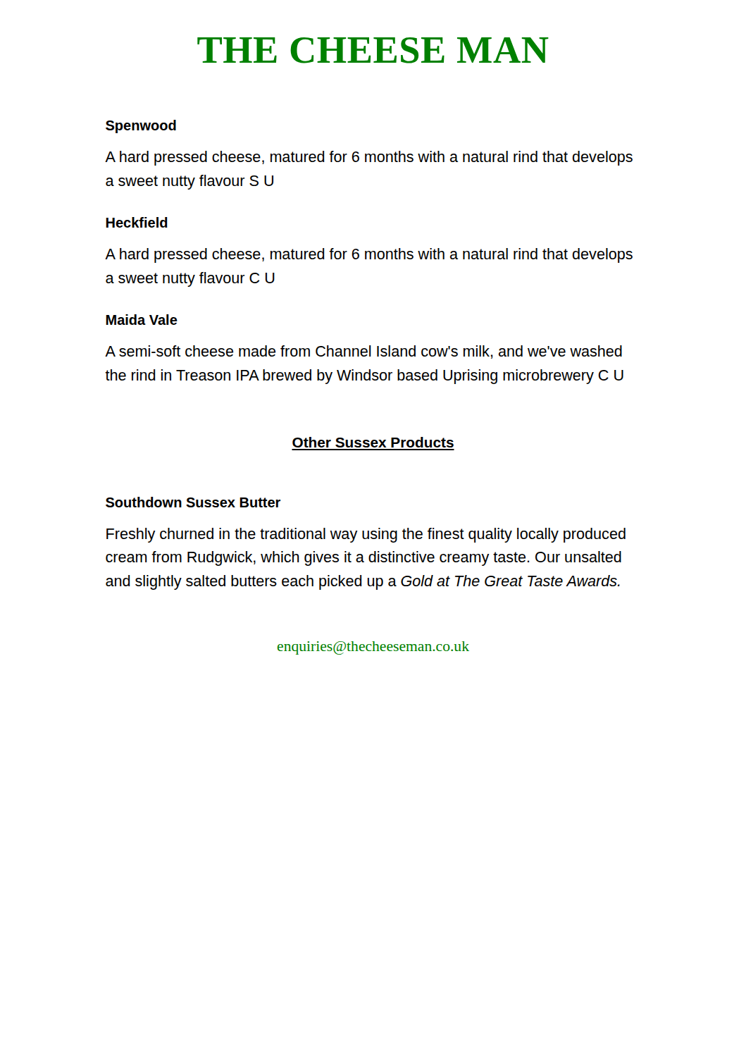THE CHEESE MAN
Spenwood
A hard pressed cheese, matured for 6 months with a natural rind that develops a sweet nutty flavour S U
Heckfield
A hard pressed cheese, matured for 6 months with a natural rind that develops a sweet nutty flavour C U
Maida Vale
A semi-soft cheese made from Channel Island cow's milk, and we've washed the rind in Treason IPA brewed by Windsor based Uprising microbrewery C U
Other Sussex Products
Southdown Sussex Butter
Freshly churned in the traditional way using the finest quality locally produced cream from Rudgwick, which gives it a distinctive creamy taste. Our unsalted and slightly salted butters each picked up a Gold at The Great Taste Awards.
enquiries@thecheeseman.co.uk